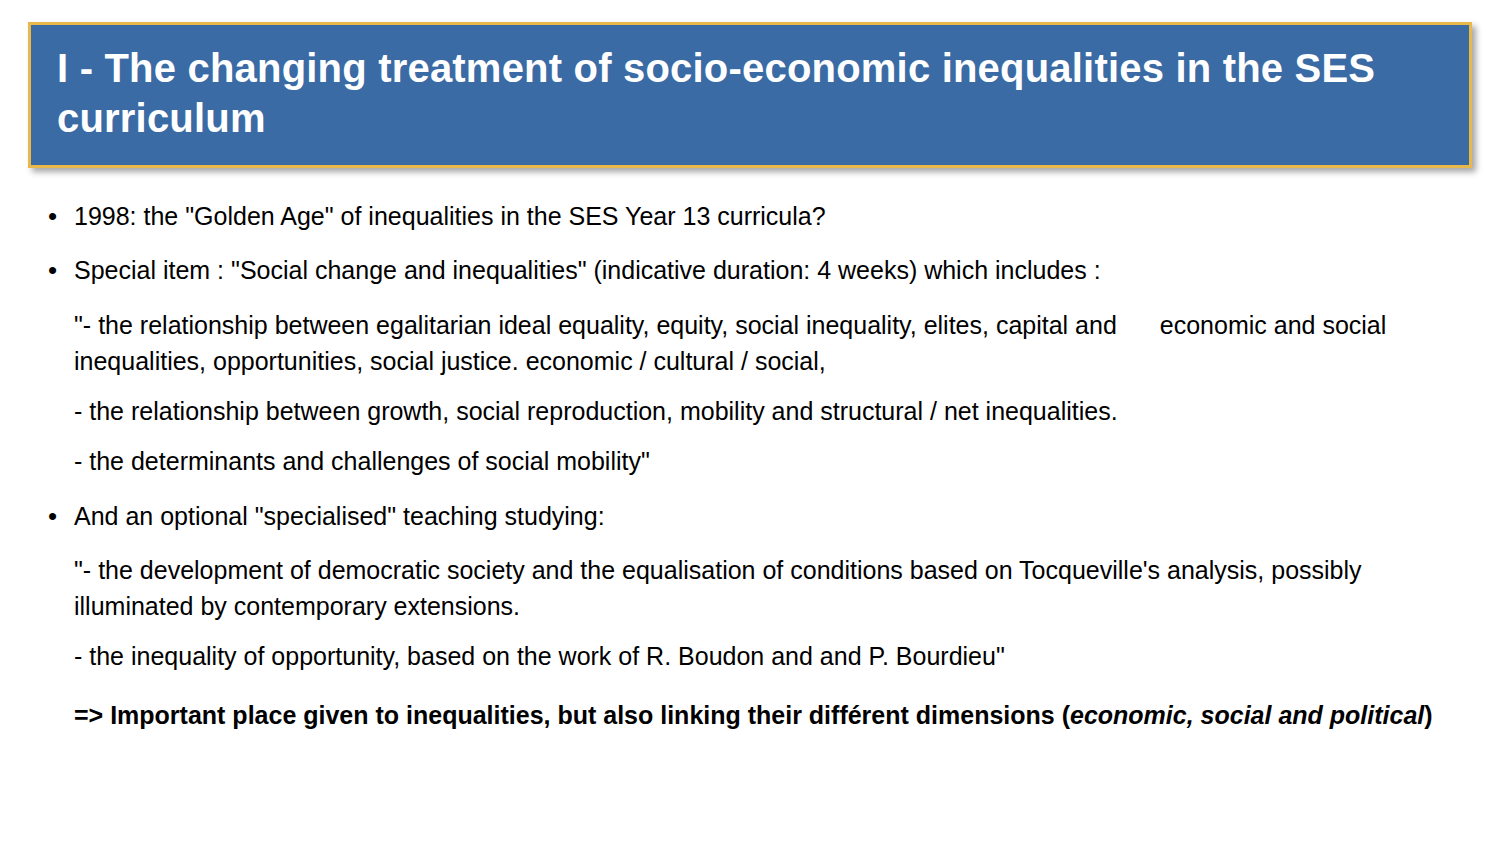I - The changing treatment of socio-economic inequalities in the SES curriculum
1998: the "Golden Age" of inequalities in the SES Year 13 curricula?
Special item : "Social change and inequalities" (indicative duration: 4 weeks) which includes :
"- the relationship between egalitarian ideal equality, equity, social inequality, elites, capital and economic and social inequalities, opportunities, social justice. economic / cultural / social,
- the relationship between growth, social reproduction, mobility and structural / net inequalities.
- the determinants and challenges of social mobility"
And an optional "specialised" teaching studying:
"- the development of democratic society and the equalisation of conditions based on Tocqueville's analysis, possibly illuminated by contemporary extensions.
- the inequality of opportunity, based on the work of R. Boudon and and P. Bourdieu"
=> Important place given to inequalities, but also linking their différent dimensions (economic, social and political)